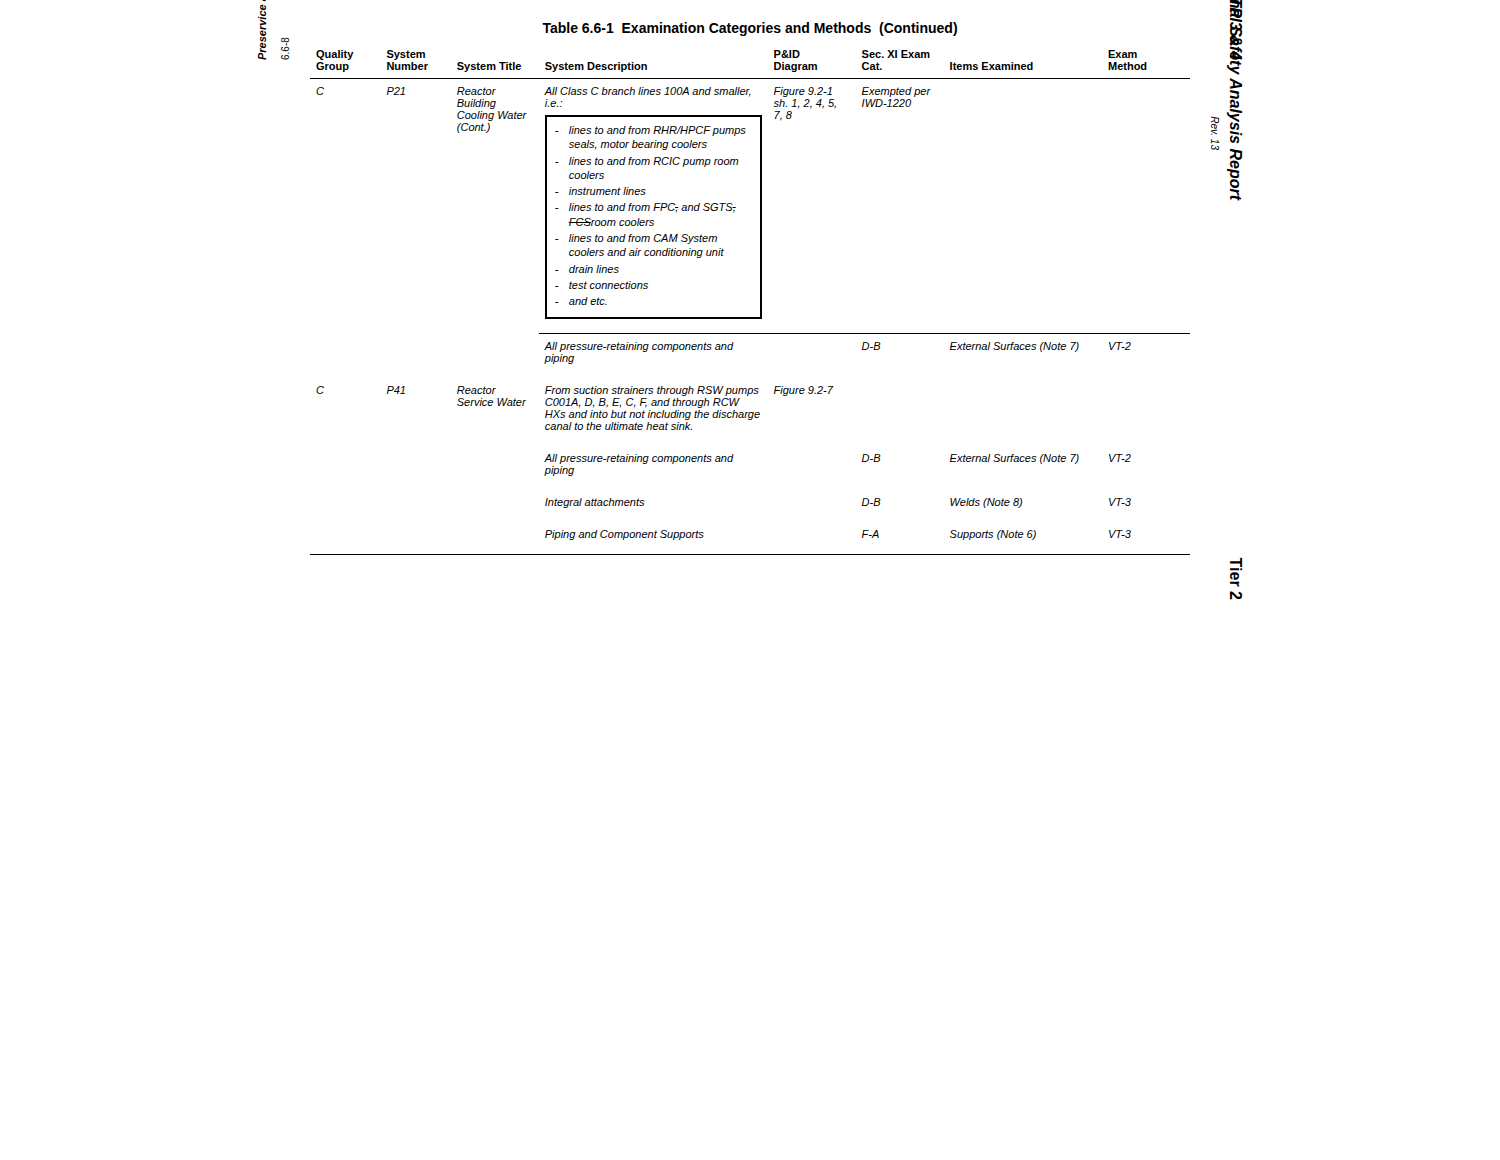6.6-8
Preservice and Inservice Inspection, and Testing of Class 2 and 3 Components and Piping
STP 3 & 4
Rev. 13
Final Safety Analysis Report
Tier 2
Table 6.6-1 Examination Categories and Methods (Continued)
| Quality Group | System Number | System Title | System Description | P&ID Diagram | Sec. XI Exam Cat. | Items Examined | Exam Method |
| --- | --- | --- | --- | --- | --- | --- | --- |
| C | P21 | Reactor Building Cooling Water (Cont.) | All Class C branch lines 100A and smaller, i.e.: lines to and from RHR/HPCF pumps seals, motor bearing coolers lines to and from RCIC pump room coolers instrument lines lines to and from FPC , and SGTS , FCS room coolers lines to and from CAM System coolers and air conditioning unit drain lines test connections and etc. | Figure 9.2-1 sh. 1, 2, 4, 5, 7, 8 | Exempted per IWD-1220 | | |
| | | | All pressure-retaining components and piping | | D-B | External Surfaces (Note 7) | VT-2 |
| C | P41 | Reactor Service Water | From suction strainers through RSW pumps C001A, D, B, E, C, F, and through RCW HXs and into but not including the discharge canal to the ultimate heat sink. | Figure 9.2-7 | | | |
| | | | All pressure-retaining components and piping | | D-B | External Surfaces (Note 7) | VT-2 |
| | | | Integral attachments | | D-B | Welds (Note 8) | VT-3 |
| | | | Piping and Component Supports | | F-A | Supports (Note 6) | VT-3 |